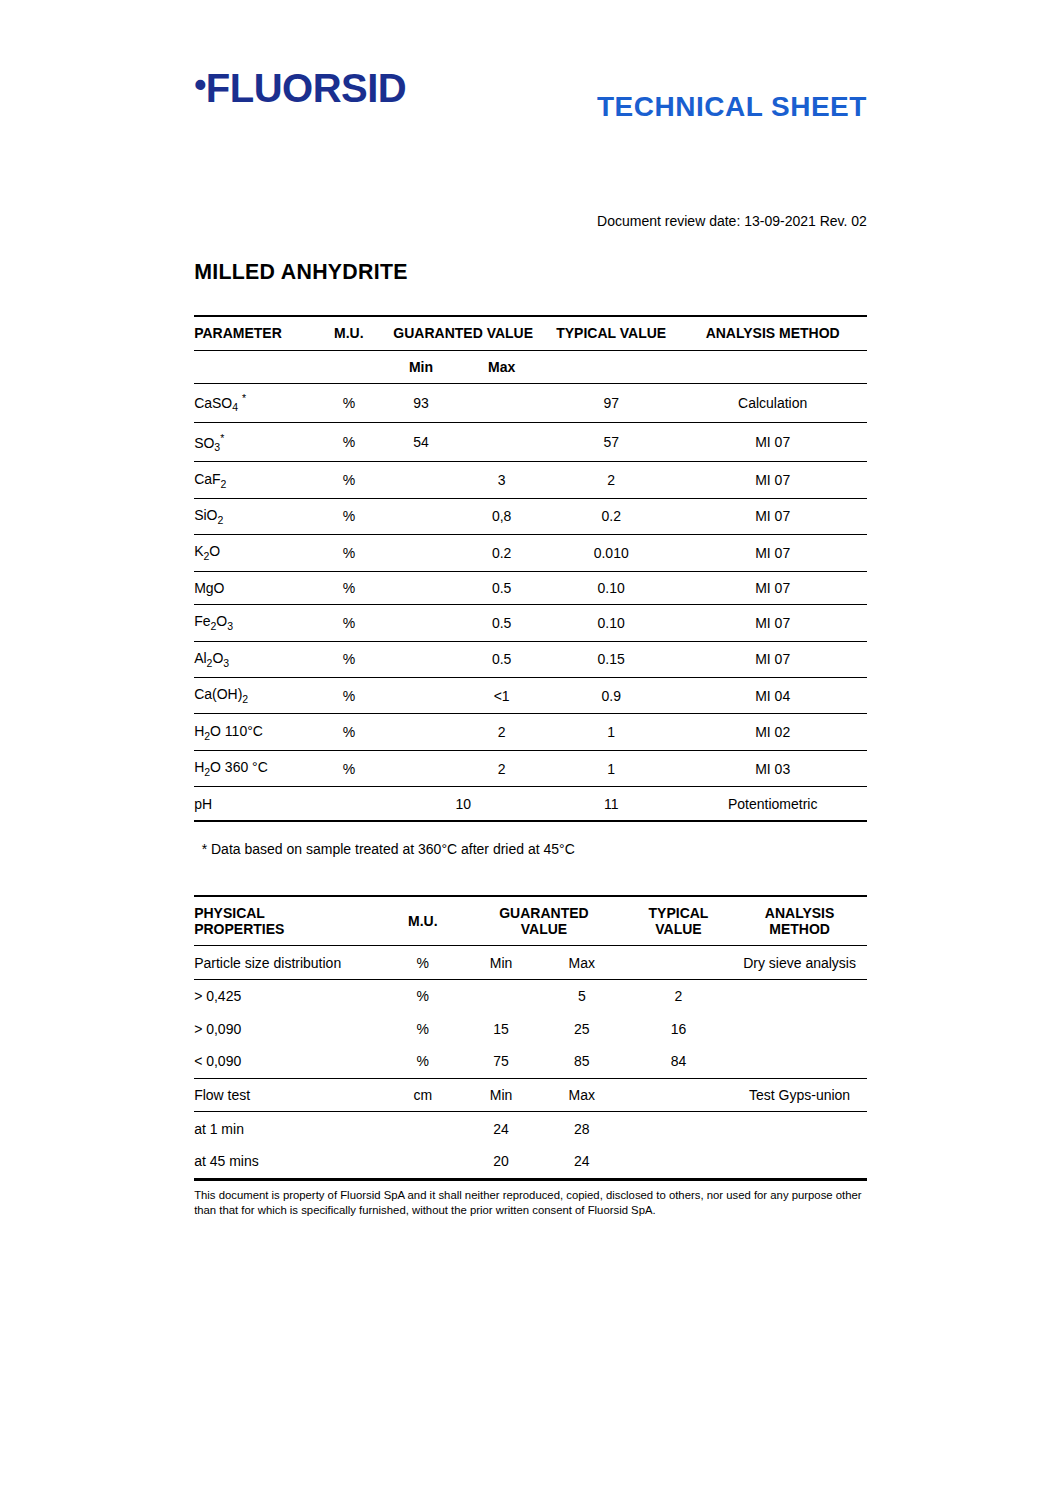•FLUORSID
TECHNICAL SHEET
Document review date: 13-09-2021 Rev. 02
MILLED ANHYDRITE
| PARAMETER | M.U. | GUARANTED VALUE | TYPICAL VALUE | ANALYSIS METHOD |
| --- | --- | --- | --- | --- |
| | | Min | Max | | |
| CaSO 4 * | % | 93 | | 97 | Calculation |
| SO 3 * | % | 54 | | 57 | MI 07 |
| CaF 2 | % | | 3 | 2 | MI 07 |
| SiO 2 | % | | 0,8 | 0.2 | MI 07 |
| K 2 O | % | | 0.2 | 0.010 | MI 07 |
| MgO | % | | 0.5 | 0.10 | MI 07 |
| Fe 2 O 3 | % | | 0.5 | 0.10 | MI 07 |
| Al 2 O 3 | % | | 0.5 | 0.15 | MI 07 |
| Ca(OH) 2 | % | | <1 | 0.9 | MI 04 |
| H 2 O 110°C | % | | 2 | 1 | MI 02 |
| H 2 O 360 °C | % | | 2 | 1 | MI 03 |
| pH | | 10 | 11 | Potentiometric |
* Data based on sample treated at 360°C after dried at 45°C
| PHYSICAL PROPERTIES | M.U. | GUARANTED VALUE | TYPICAL VALUE | ANALYSIS METHOD |
| --- | --- | --- | --- | --- |
| Particle size distribution | % | Min | Max | | Dry sieve analysis |
| > 0,425 | % | | 5 | 2 | |
| > 0,090 | % | 15 | 25 | 16 | |
| < 0,090 | % | 75 | 85 | 84 | |
| Flow test | cm | Min | Max | | Test Gyps-union |
| at 1 min | | 24 | 28 | | |
| at 45 mins | | 20 | 24 | | |
This document is property of Fluorsid SpA and it shall neither reproduced, copied, disclosed to others, nor used for any purpose other than that for which is specifically furnished, without the prior written consent of Fluorsid SpA.